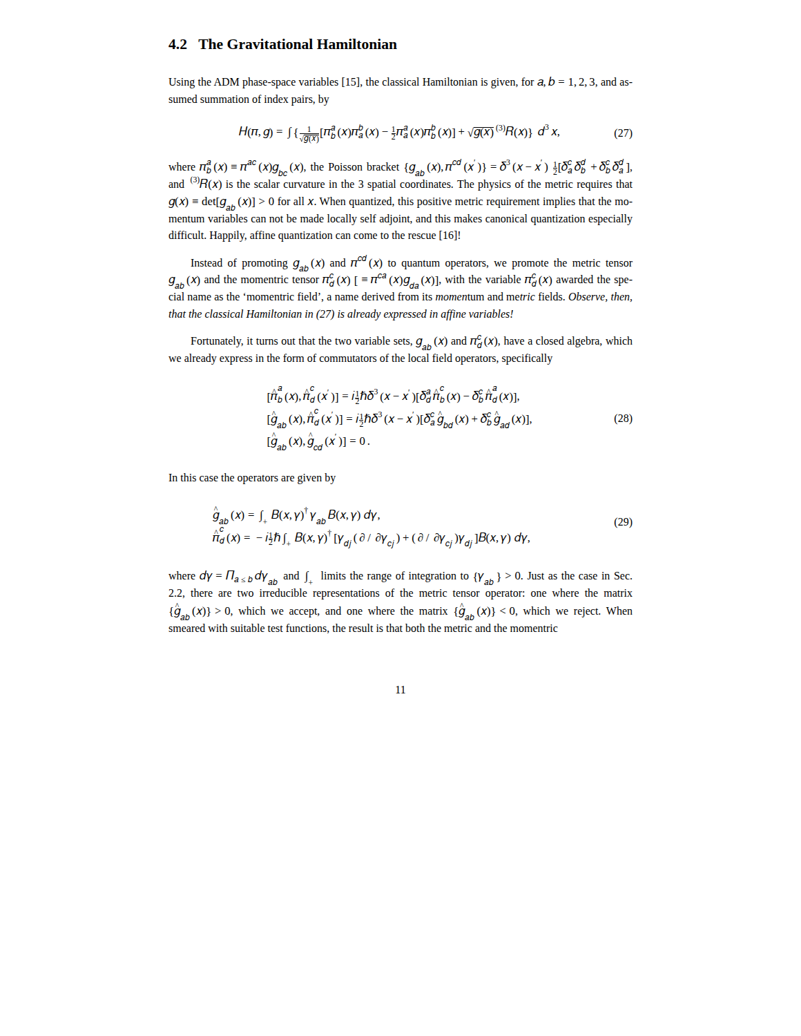4.2 The Gravitational Hamiltonian
Using the ADM phase-space variables [15], the classical Hamiltonian is given, for a,b=1,2,3, and assumed summation of index pairs, by
H(π,g)= ∫ { 1g(x) [ πba(x) πab(x) − 12 πaa(x) πbb(x) ] + g(x) R(3) (x) } d3x , (27)
where πba(x)≡πac(x)gbc(x), the Poisson bracket {gab(x),πcd(x′)}=δ3(x−x′) 12[δacδbd+δbcδad], and R(3)(x) is the scalar curvature in the 3 spatial coordinates. The physics of the metric requires that g(x)≡det[gab(x)]>0 for all x. When quantized, this positive metric requirement implies that the momentum variables can not be made locally self adjoint, and this makes canonical quantization especially difficult. Happily, affine quantization can come to the rescue [16]!
Instead of promoting gab(x) and πcd(x) to quantum operators, we promote the metric tensor gab(x) and the momentric tensor πdc(x) [≡πca(x)gda(x)], with the variable πdc(x) awarded the special name as the ‘momentric field’, a name derived from its momentum and metric fields. Observe, then, that the classical Hamiltonian in (27) is already expressed in affine variables!
Fortunately, it turns out that the two variable sets, gab(x) and πdc(x), have a closed algebra, which we already express in the form of commutators of the local field operators, specifically
[π^ba(x),π^dc(x′)]=i12ℏδ3(x−x′)[δdaπ^bc(x)−δbcπ^da(x)],
[g^ab(x),π^dc(x′)]=i12ℏδ3(x−x′)[δacg^bd(x)+δbcg^ad(x)],
[g^ab(x),g^cd(x′)]=0.
(28)
In this case the operators are given by
g^ab(x)=∫+B(x,γ)†γabB(x,γ)dγ,
π^dc(x)=−i12ℏ∫+B(x,γ)†[γdj(∂/∂γcj)+(∂/∂γcj)γdj]B(x,γ)dγ,
(29)
where dγ=Πa≤bdγab and ∫+ limits the range of integration to {γab}>0. Just as the case in Sec. 2.2, there are two irreducible representations of the metric tensor operator: one where the matrix {g^ab(x)}>0, which we accept, and one where the matrix {g^ab(x)}<0, which we reject. When smeared with suitable test functions, the result is that both the metric and the momentric
11